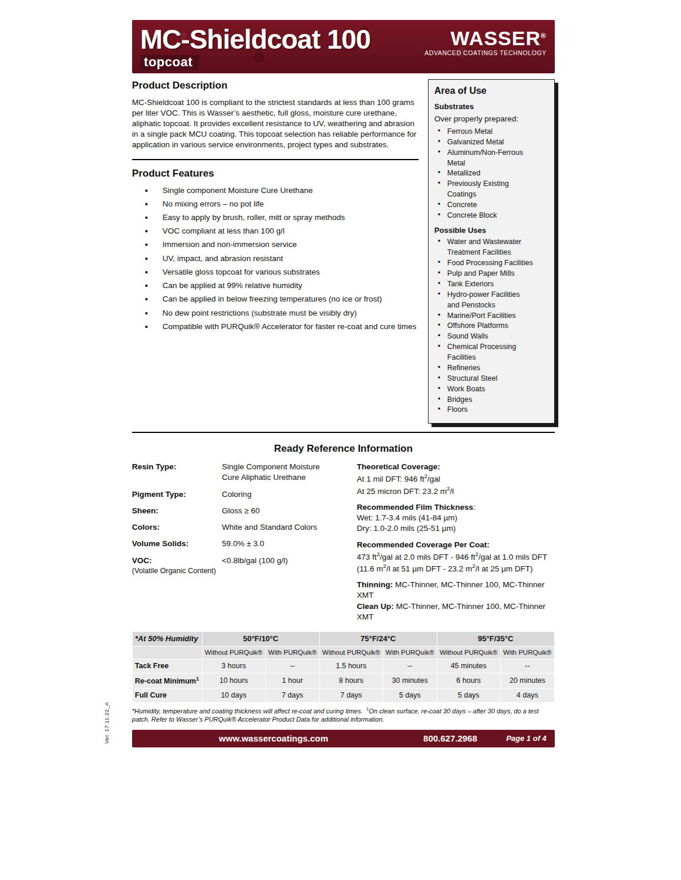MC-Shieldcoat 100
topcoat
WASSER®
Advanced Coatings Technology
Product Description
MC-Shieldcoat 100 is compliant to the strictest standards at less than 100 grams per liter VOC. This is Wasser’s aesthetic, full gloss, moisture cure urethane, aliphatic topcoat. It provides excellent resistance to UV, weathering and abrasion in a single pack MCU coating. This topcoat selection has reliable performance for application in various service environments, project types and substrates.
Product Features
Single component Moisture Cure Urethane
No mixing errors – no pot life
Easy to apply by brush, roller, mitt or spray methods
VOC compliant at less than 100 g/l
Immersion and non-immersion service
UV, impact, and abrasion resistant
Versatile gloss topcoat for various substrates
Can be applied at 99% relative humidity
Can be applied in below freezing temperatures (no ice or frost)
No dew point restrictions (substrate must be visibly dry)
Compatible with PURQuik® Accelerator for faster re-coat and cure times
Area of Use
Substrates
Over properly prepared:
Ferrous Metal
Galvanized Metal
Aluminum/Non-Ferrous
Metal
Metallized
Previously Existing
Coatings
Concrete
Concrete Block
Possible Uses
Water and Wastewater
Treatment Facilities
Food Processing Facilities
Pulp and Paper Mills
Tank Exteriors
Hydro-power Facilities
and Penstocks
Marine/Port Facilities
Offshore Platforms
Sound Walls
Chemical Processing
Facilities
Refineries
Structural Steel
Work Boats
Bridges
Floors
Ready Reference Information
| Resin Type: | Single Component Moisture Cure Aliphatic Urethane |
| Pigment Type: | Coloring |
| Sheen: | Gloss ≥ 60 |
| Colors: | White and Standard Colors |
| Volume Solids: | 59.0% ± 3.0 |
| VOC: (Volatile Organic Content) | <0.8lb/gal (100 g/l) |
Theoretical Coverage:
At 1 mil DFT: 946 ft2/gal
At 25 micron DFT: 23.2 m2/l
Recommended Film Thickness:
Wet: 1.7-3.4 mils (41-84 µm)
Dry: 1.0-2.0 mils (25-51 µm)
Recommended Coverage Per Coat:
473 ft2/gal at 2.0 mils DFT - 946 ft2/gal at 1.0 mils DFT
(11.6 m2/l at 51 µm DFT - 23.2 m2/l at 25 µm DFT)
Thinning: MC-Thinner, MC-Thinner 100, MC-Thinner XMT
Clean Up: MC-Thinner, MC-Thinner 100, MC-Thinner XMT
| *At 50% Humidity | 50°F/10°C | 75°F/24°C | 95°F/35°C |
| --- | --- | --- | --- |
| | Without PURQuik® | With PURQuik® | Without PURQuik® | With PURQuik® | Without PURQuik® | With PURQuik® |
| Tack Free | 3 hours | -- | 1.5 hours | -- | 45 minutes | -- |
| Re-coat Minimum 1 | 10 hours | 1 hour | 8 hours | 30 minutes | 6 hours | 20 minutes |
| Full Cure | 10 days | 7 days | 7 days | 5 days | 5 days | 4 days |
*Humidity, temperature and coating thickness will affect re-coat and curing times. 1On clean surface, re-coat 30 days – after 30 days, do a test patch. Refer to Wasser’s PURQuik® Accelerator Product Data for additional information.
Ver. 17.11.22_A
www.wassercoatings.com
800.627.2968
Page 1 of 4